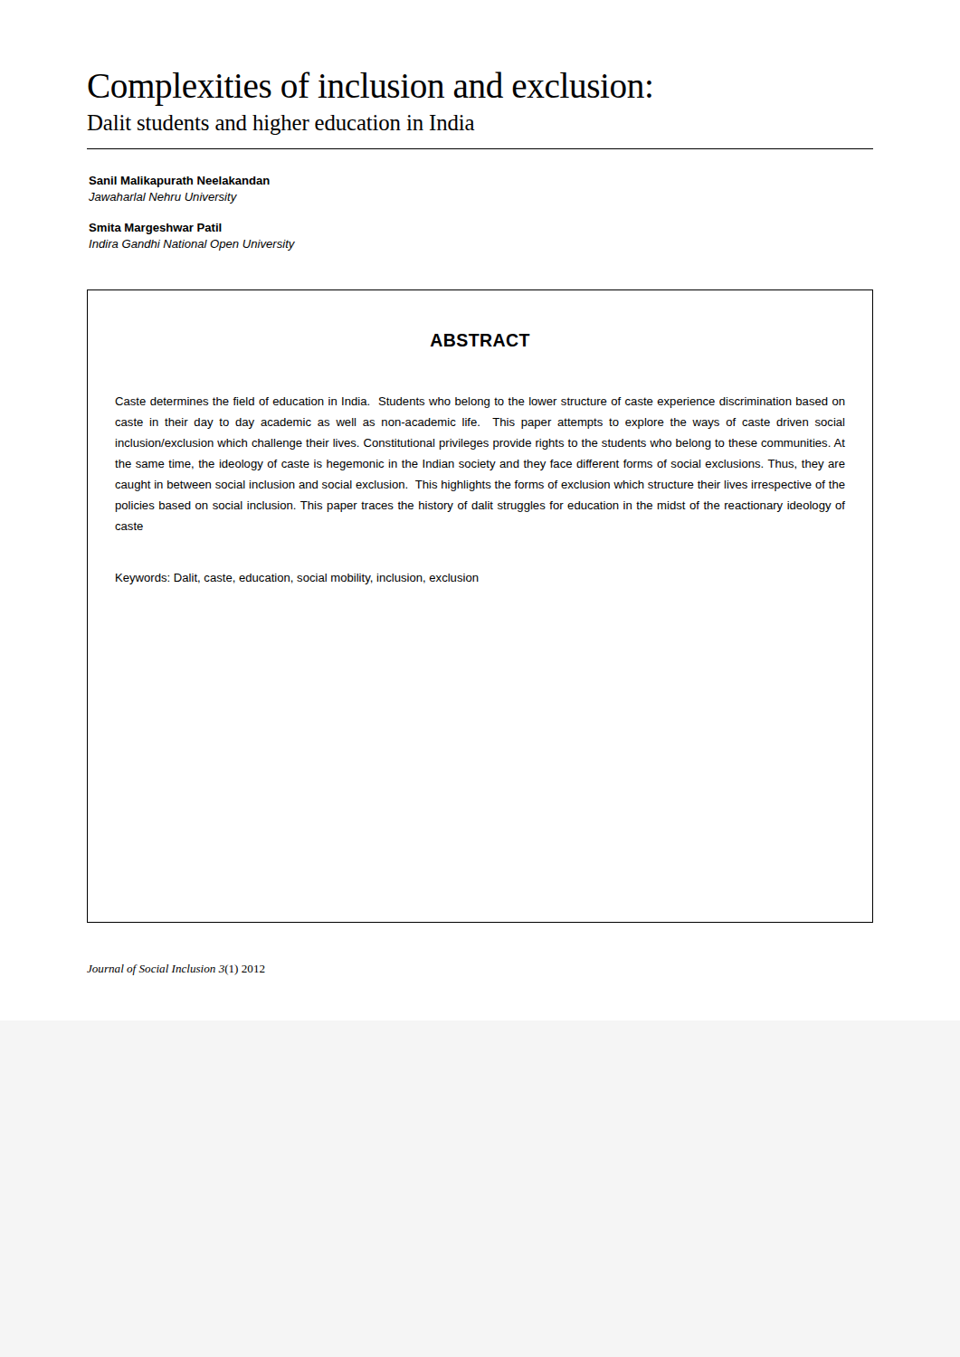Complexities of inclusion and exclusion:
Dalit students and higher education in India
Sanil Malikapurath Neelakandan
Jawaharlal Nehru University
Smita Margeshwar Patil
Indira Gandhi National Open University
ABSTRACT
Caste determines the field of education in India. Students who belong to the lower structure of caste experience discrimination based on caste in their day to day academic as well as non-academic life. This paper attempts to explore the ways of caste driven social inclusion/exclusion which challenge their lives. Constitutional privileges provide rights to the students who belong to these communities. At the same time, the ideology of caste is hegemonic in the Indian society and they face different forms of social exclusions. Thus, they are caught in between social inclusion and social exclusion. This highlights the forms of exclusion which structure their lives irrespective of the policies based on social inclusion. This paper traces the history of dalit struggles for education in the midst of the reactionary ideology of caste
Keywords: Dalit, caste, education, social mobility, inclusion, exclusion
Journal of Social Inclusion 3(1) 2012